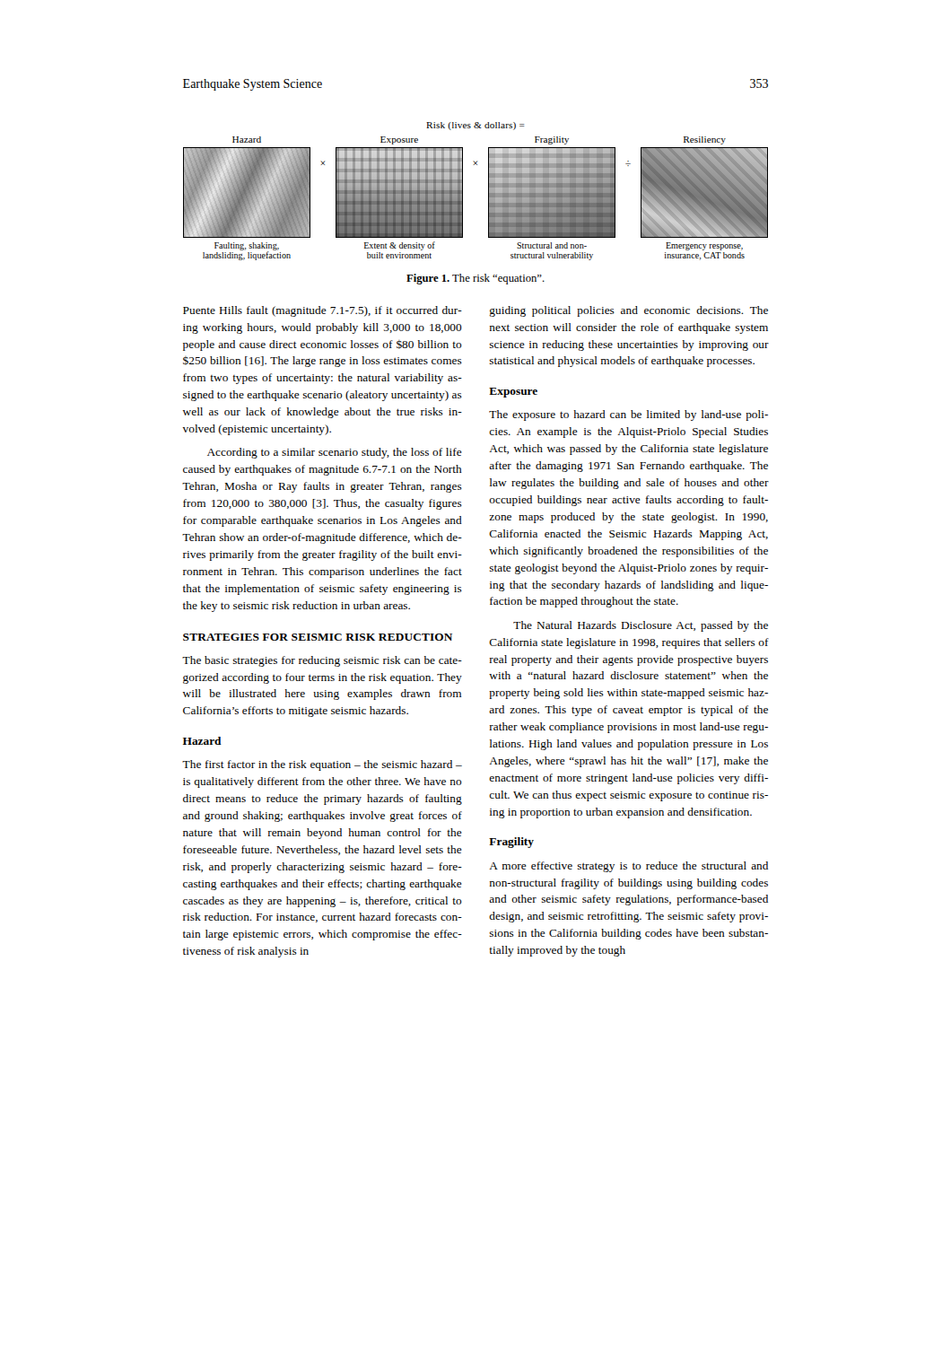Earthquake System Science
353
Risk (lives & dollars) =
Hazard
Faulting, shaking,
landsliding, liquefaction
×
Exposure
Extent & density of
built environment
×
Fragility
Structural and non-
structural vulnerability
÷
Resiliency
Emergency response,
insurance, CAT bonds
Figure 1. The risk “equation”.
Puente Hills fault (magnitude 7.1-7.5), if it occurred during working hours, would probably kill 3,000 to 18,000 people and cause direct economic losses of $80 billion to $250 billion [16]. The large range in loss estimates comes from two types of uncertainty: the natural variability assigned to the earthquake scenario (aleatory uncertainty) as well as our lack of knowledge about the true risks involved (epistemic uncertainty).
According to a similar scenario study, the loss of life caused by earthquakes of magnitude 6.7-7.1 on the North Tehran, Mosha or Ray faults in greater Tehran, ranges from 120,000 to 380,000 [3]. Thus, the casualty figures for comparable earthquake scenarios in Los Angeles and Tehran show an order-of-magnitude difference, which derives primarily from the greater fragility of the built environment in Tehran. This comparison underlines the fact that the implementation of seismic safety engineering is the key to seismic risk reduction in urban areas.
Strategies for Seismic Risk Reduction
The basic strategies for reducing seismic risk can be categorized according to four terms in the risk equation. They will be illustrated here using examples drawn from California’s efforts to mitigate seismic hazards.
Hazard
The first factor in the risk equation – the seismic hazard – is qualitatively different from the other three. We have no direct means to reduce the primary hazards of faulting and ground shaking; earthquakes involve great forces of nature that will remain beyond human control for the foreseeable future. Nevertheless, the hazard level sets the risk, and properly characterizing seismic hazard – forecasting earthquakes and their effects; charting earthquake cascades as they are happening – is, therefore, critical to risk reduction. For instance, current hazard forecasts contain large epistemic errors, which compromise the effectiveness of risk analysis in
guiding political policies and economic decisions. The next section will consider the role of earthquake system science in reducing these uncertainties by improving our statistical and physical models of earthquake processes.
Exposure
The exposure to hazard can be limited by land-use policies. An example is the Alquist-Priolo Special Studies Act, which was passed by the California state legislature after the damaging 1971 San Fernando earthquake. The law regulates the building and sale of houses and other occupied buildings near active faults according to fault-zone maps produced by the state geologist. In 1990, California enacted the Seismic Hazards Mapping Act, which significantly broadened the responsibilities of the state geologist beyond the Alquist-Priolo zones by requiring that the secondary hazards of landsliding and liquefaction be mapped throughout the state.
The Natural Hazards Disclosure Act, passed by the California state legislature in 1998, requires that sellers of real property and their agents provide prospective buyers with a “natural hazard disclosure statement” when the property being sold lies within state-mapped seismic hazard zones. This type of caveat emptor is typical of the rather weak compliance provisions in most land-use regulations. High land values and population pressure in Los Angeles, where “sprawl has hit the wall” [17], make the enactment of more stringent land-use policies very difficult. We can thus expect seismic exposure to continue rising in proportion to urban expansion and densification.
Fragility
A more effective strategy is to reduce the structural and non-structural fragility of buildings using building codes and other seismic safety regulations, performance-based design, and seismic retrofitting. The seismic safety provisions in the California building codes have been substantially improved by the tough